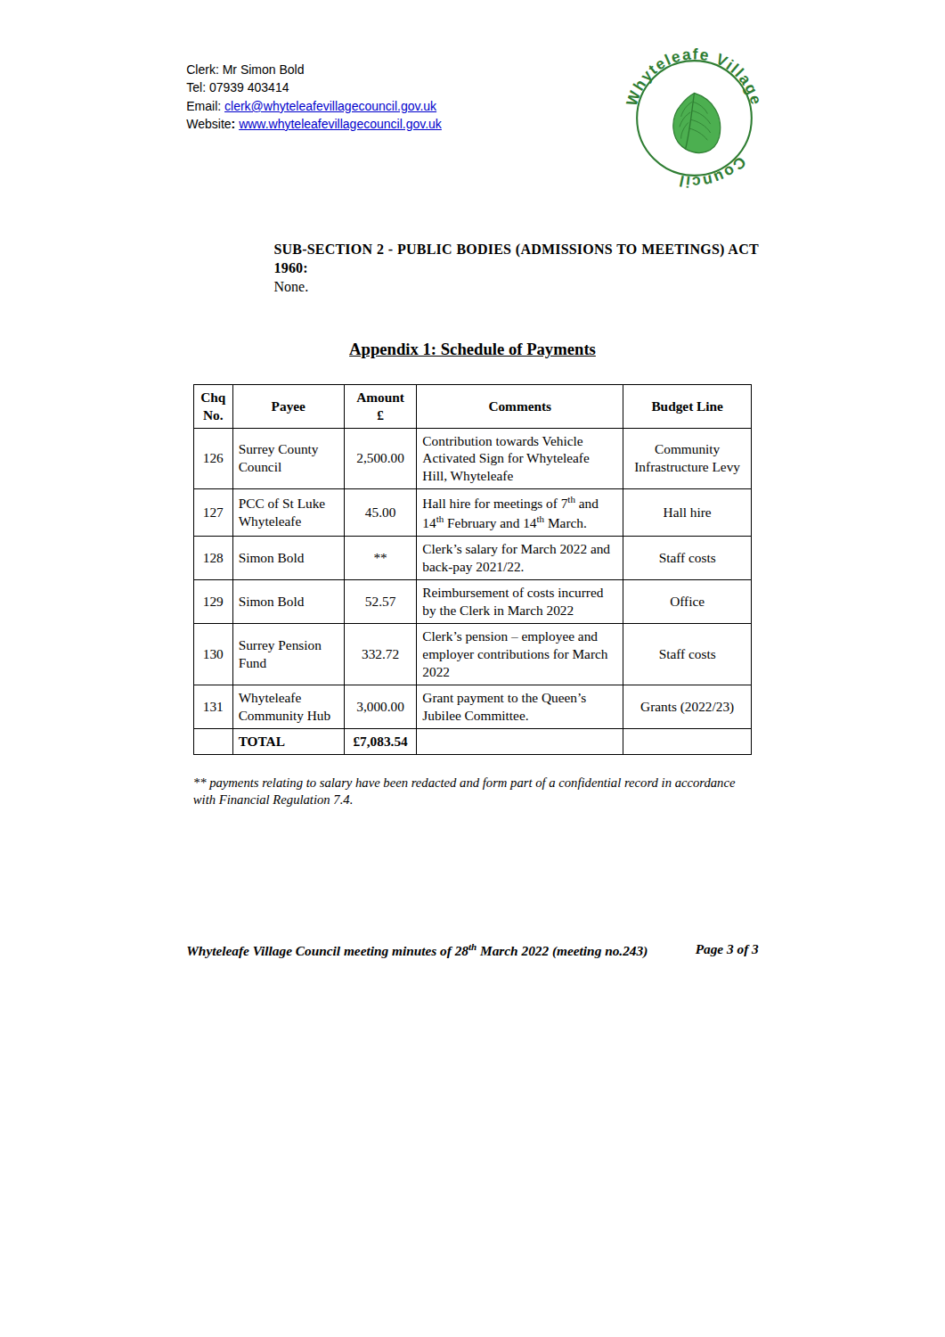Clerk: Mr Simon Bold
Tel: 07939 403414
Email: clerk@whyteleafevillagecouncil.gov.uk
Website: www.whyteleafevillagecouncil.gov.uk
Whyteleafe Village Council
SUB-SECTION 2 - PUBLIC BODIES (ADMISSIONS TO MEETINGS) ACT 1960:
None.
Appendix 1: Schedule of Payments
| Chq No. | Payee | Amount £ | Comments | Budget Line |
| --- | --- | --- | --- | --- |
| 126 | Surrey County Council | 2,500.00 | Contribution towards Vehicle Activated Sign for Whyteleafe Hill, Whyteleafe | Community Infrastructure Levy |
| 127 | PCC of St Luke Whyteleafe | 45.00 | Hall hire for meetings of 7 th and 14 th February and 14 th March. | Hall hire |
| 128 | Simon Bold | ** | Clerk’s salary for March 2022 and back-pay 2021/22. | Staff costs |
| 129 | Simon Bold | 52.57 | Reimbursement of costs incurred by the Clerk in March 2022 | Office |
| 130 | Surrey Pension Fund | 332.72 | Clerk’s pension – employee and employer contributions for March 2022 | Staff costs |
| 131 | Whyteleafe Community Hub | 3,000.00 | Grant payment to the Queen’s Jubilee Committee. | Grants (2022/23) |
| | TOTAL | £7,083.54 | | |
** payments relating to salary have been redacted and form part of a confidential record in accordance with Financial Regulation 7.4.
Whyteleafe Village Council meeting minutes of 28th March 2022 (meeting no.243) Page 3 of 3